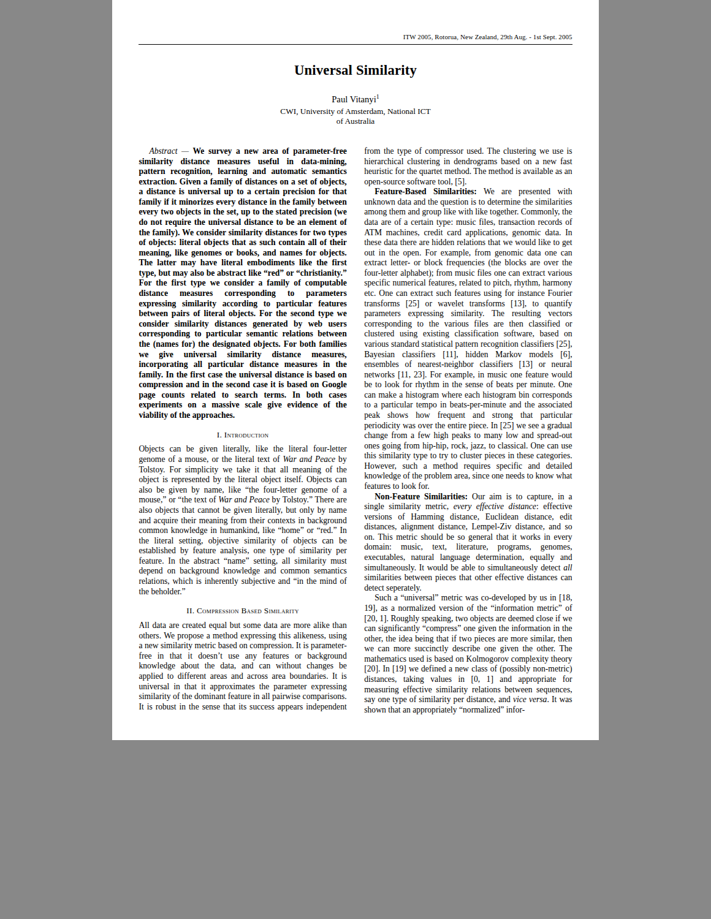ITW 2005, Rotorua, New Zealand, 29th Aug. - 1st Sept. 2005
Universal Similarity
Paul Vitanyi1
CWI, University of Amsterdam, National ICT
of Australia
Abstract — We survey a new area of parameter-free similarity distance measures useful in data-mining, pattern recognition, learning and automatic semantics extraction. Given a family of distances on a set of objects, a distance is universal up to a certain precision for that family if it minorizes every distance in the family between every two objects in the set, up to the stated precision (we do not require the universal distance to be an element of the family). We consider similarity distances for two types of objects: literal objects that as such contain all of their meaning, like genomes or books, and names for objects. The latter may have literal embodiments like the first type, but may also be abstract like “red” or “christianity.” For the first type we consider a family of computable distance measures corresponding to parameters expressing similarity according to particular features between pairs of literal objects. For the second type we consider similarity distances generated by web users corresponding to particular semantic relations between the (names for) the designated objects. For both families we give universal similarity distance measures, incorporating all particular distance measures in the family. In the first case the universal distance is based on compression and in the second case it is based on Google page counts related to search terms. In both cases experiments on a massive scale give evidence of the viability of the approaches.
I. Introduction
Objects can be given literally, like the literal four-letter genome of a mouse, or the literal text of War and Peace by Tolstoy. For simplicity we take it that all meaning of the object is represented by the literal object itself. Objects can also be given by name, like “the four-letter genome of a mouse,” or “the text of War and Peace by Tolstoy.” There are also objects that cannot be given literally, but only by name and acquire their meaning from their contexts in background common knowledge in humankind, like “home” or “red.” In the literal setting, objective similarity of objects can be established by feature analysis, one type of similarity per feature. In the abstract “name” setting, all similarity must depend on background knowledge and common semantics relations, which is inherently subjective and “in the mind of the beholder.”
II. Compression Based Similarity
All data are created equal but some data are more alike than others. We propose a method expressing this alikeness, using a new similarity metric based on compression. It is parameter-free in that it doesn’t use any features or background knowledge about the data, and can without changes be applied to different areas and across area boundaries. It is universal in that it approximates the parameter expressing similarity of the dominant feature in all pairwise comparisons. It is robust in the sense that its success appears independent from the type of compressor used. The clustering we use is hierarchical clustering in dendrograms based on a new fast heuristic for the quartet method. The method is available as an open-source software tool, [5].
Feature-Based Similarities: We are presented with unknown data and the question is to determine the similarities among them and group like with like together. Commonly, the data are of a certain type: music files, transaction records of ATM machines, credit card applications, genomic data. In these data there are hidden relations that we would like to get out in the open. For example, from genomic data one can extract letter- or block frequencies (the blocks are over the four-letter alphabet); from music files one can extract various specific numerical features, related to pitch, rhythm, harmony etc. One can extract such features using for instance Fourier transforms [25] or wavelet transforms [13], to quantify parameters expressing similarity. The resulting vectors corresponding to the various files are then classified or clustered using existing classification software, based on various standard statistical pattern recognition classifiers [25], Bayesian classifiers [11], hidden Markov models [6], ensembles of nearest-neighbor classifiers [13] or neural networks [11, 23]. For example, in music one feature would be to look for rhythm in the sense of beats per minute. One can make a histogram where each histogram bin corresponds to a particular tempo in beats-per-minute and the associated peak shows how frequent and strong that particular periodicity was over the entire piece. In [25] we see a gradual change from a few high peaks to many low and spread-out ones going from hip-hip, rock, jazz, to classical. One can use this similarity type to try to cluster pieces in these categories. However, such a method requires specific and detailed knowledge of the problem area, since one needs to know what features to look for.
Non-Feature Similarities: Our aim is to capture, in a single similarity metric, every effective distance: effective versions of Hamming distance, Euclidean distance, edit distances, alignment distance, Lempel-Ziv distance, and so on. This metric should be so general that it works in every domain: music, text, literature, programs, genomes, executables, natural language determination, equally and simultaneously. It would be able to simultaneously detect all similarities between pieces that other effective distances can detect seperately.
Such a “universal” metric was co-developed by us in [18, 19], as a normalized version of the “information metric” of [20, 1]. Roughly speaking, two objects are deemed close if we can significantly “compress” one given the information in the other, the idea being that if two pieces are more similar, then we can more succinctly describe one given the other. The mathematics used is based on Kolmogorov complexity theory [20]. In [19] we defined a new class of (possibly non-metric) distances, taking values in [0, 1] and appropriate for measuring effective similarity relations between sequences, say one type of similarity per distance, and vice versa. It was shown that an appropriately “normalized” infor-